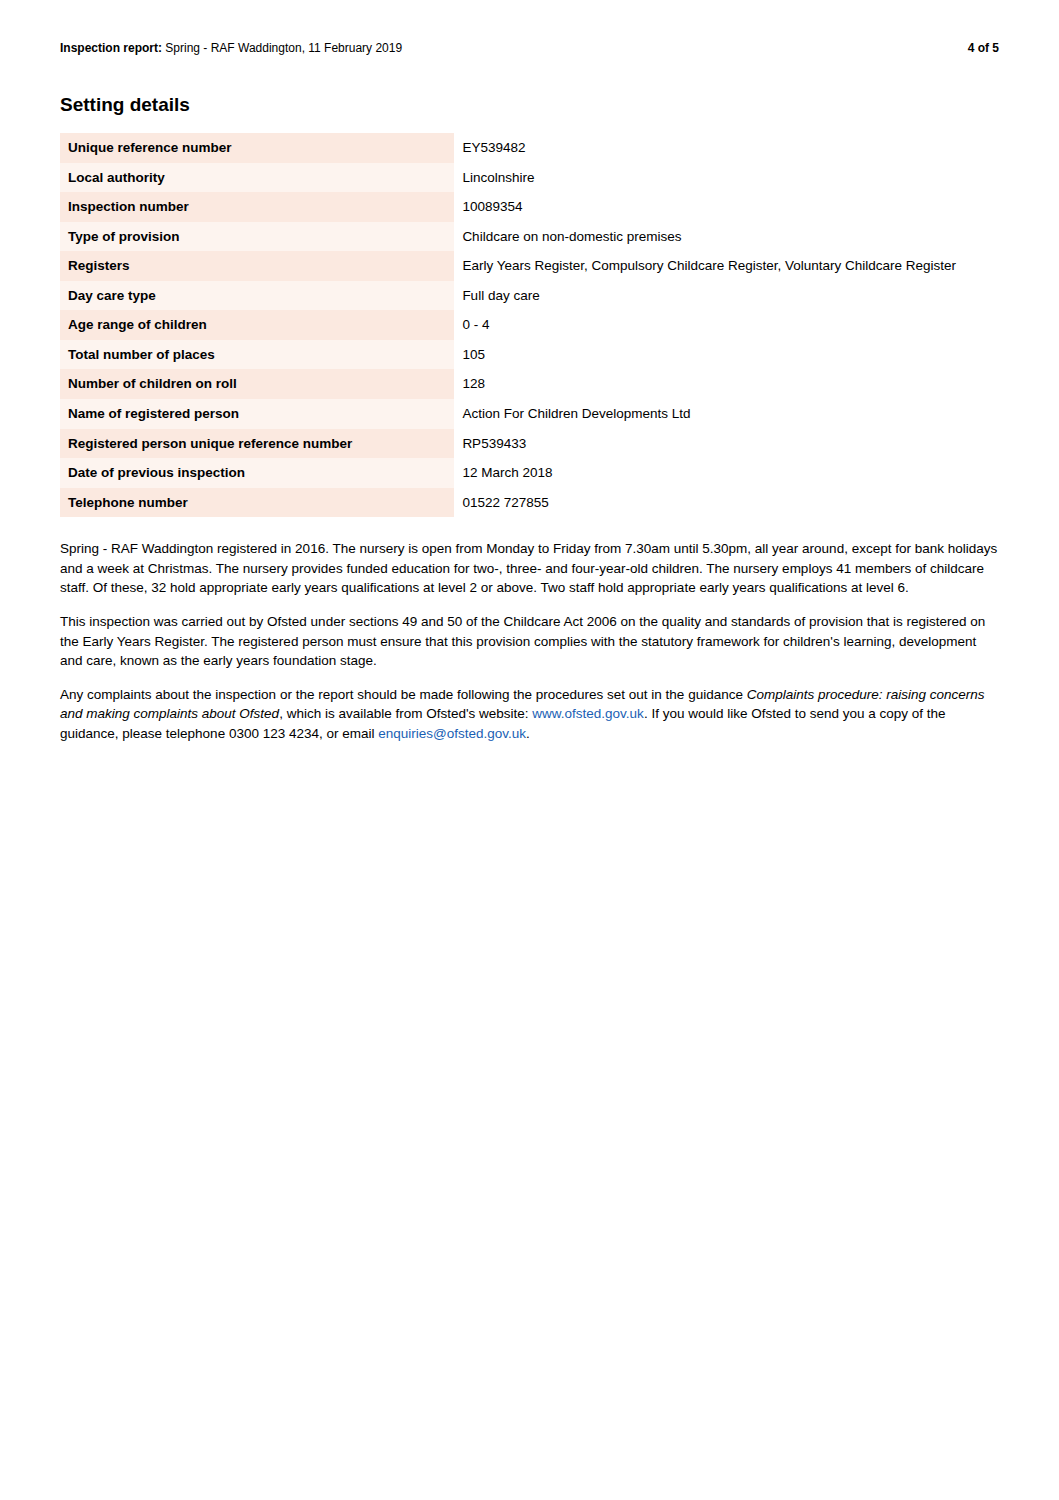Inspection report: Spring - RAF Waddington, 11 February 2019
4 of 5
Setting details
| Unique reference number | EY539482 |
| Local authority | Lincolnshire |
| Inspection number | 10089354 |
| Type of provision | Childcare on non-domestic premises |
| Registers | Early Years Register, Compulsory Childcare Register, Voluntary Childcare Register |
| Day care type | Full day care |
| Age range of children | 0 - 4 |
| Total number of places | 105 |
| Number of children on roll | 128 |
| Name of registered person | Action For Children Developments Ltd |
| Registered person unique reference number | RP539433 |
| Date of previous inspection | 12 March 2018 |
| Telephone number | 01522 727855 |
Spring - RAF Waddington registered in 2016. The nursery is open from Monday to Friday from 7.30am until 5.30pm, all year around, except for bank holidays and a week at Christmas. The nursery provides funded education for two-, three- and four-year-old children. The nursery employs 41 members of childcare staff. Of these, 32 hold appropriate early years qualifications at level 2 or above. Two staff hold appropriate early years qualifications at level 6.
This inspection was carried out by Ofsted under sections 49 and 50 of the Childcare Act 2006 on the quality and standards of provision that is registered on the Early Years Register. The registered person must ensure that this provision complies with the statutory framework for children's learning, development and care, known as the early years foundation stage.
Any complaints about the inspection or the report should be made following the procedures set out in the guidance Complaints procedure: raising concerns and making complaints about Ofsted, which is available from Ofsted's website: www.ofsted.gov.uk. If you would like Ofsted to send you a copy of the guidance, please telephone 0300 123 4234, or email enquiries@ofsted.gov.uk.